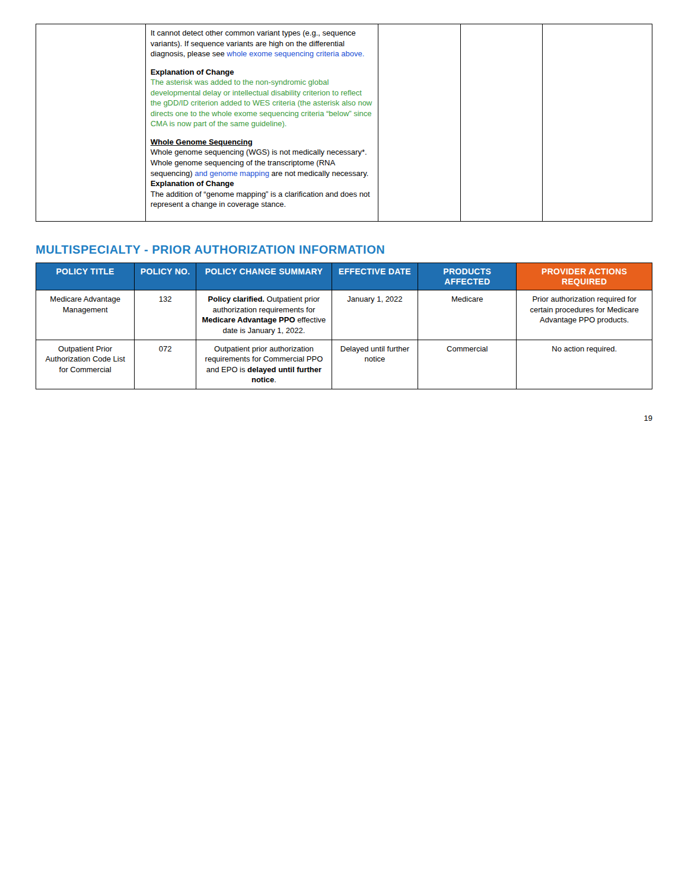| | It cannot detect other common variant types (e.g., sequence variants). If sequence variants are high on the differential diagnosis, please see whole exome sequencing criteria above. Explanation of Change The asterisk was added to the non-syndromic global developmental delay or intellectual disability criterion to reflect the gDD/ID criterion added to WES criteria (the asterisk also now directs one to the whole exome sequencing criteria “below” since CMA is now part of the same guideline). Whole Genome Sequencing Whole genome sequencing (WGS) is not medically necessary*. Whole genome sequencing of the transcriptome (RNA sequencing) and genome mapping are not medically necessary. Explanation of Change The addition of “genome mapping” is a clarification and does not represent a change in coverage stance. | | | |
Multispecialty - Prior Authorization Information
| Policy Title | Policy No. | Policy Change Summary | Effective Date | Products Affected | Provider Actions Required |
| --- | --- | --- | --- | --- | --- |
| Medicare Advantage Management | 132 | Policy clarified. Outpatient prior authorization requirements for Medicare Advantage PPO effective date is January 1, 2022. | January 1, 2022 | Medicare | Prior authorization required for certain procedures for Medicare Advantage PPO products. |
| Outpatient Prior Authorization Code List for Commercial | 072 | Outpatient prior authorization requirements for Commercial PPO and EPO is delayed until further notice . | Delayed until further notice | Commercial | No action required. |
19